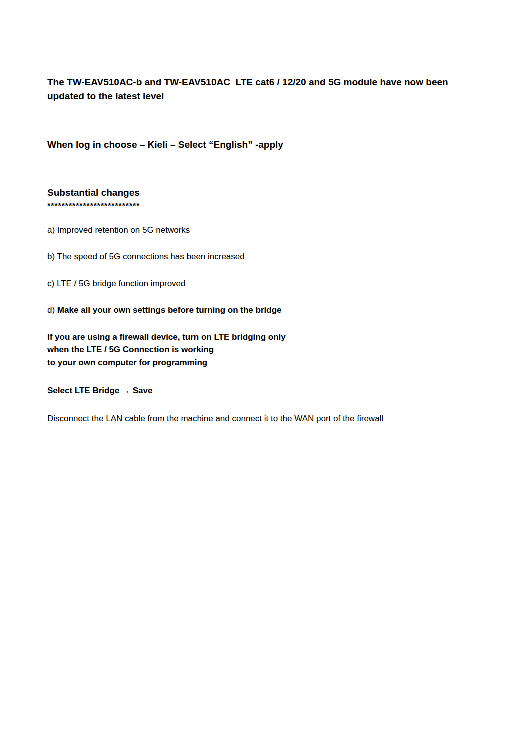The TW-EAV510AC-b and TW-EAV510AC_LTE cat6 / 12/20 and 5G module have now been updated to the latest level
When log in choose – Kieli – Select “English” -apply
Substantial changes
**************************
a) Improved retention on 5G networks
b) The speed of 5G connections has been increased
c) LTE / 5G bridge function improved
d) Make all your own settings before turning on the bridge
If you are using a firewall device, turn on LTE bridging only
when the LTE / 5G Connection is working
to your own computer for programming
Select LTE Bridge → Save
Disconnect the LAN cable from the machine and connect it to the WAN port of the firewall